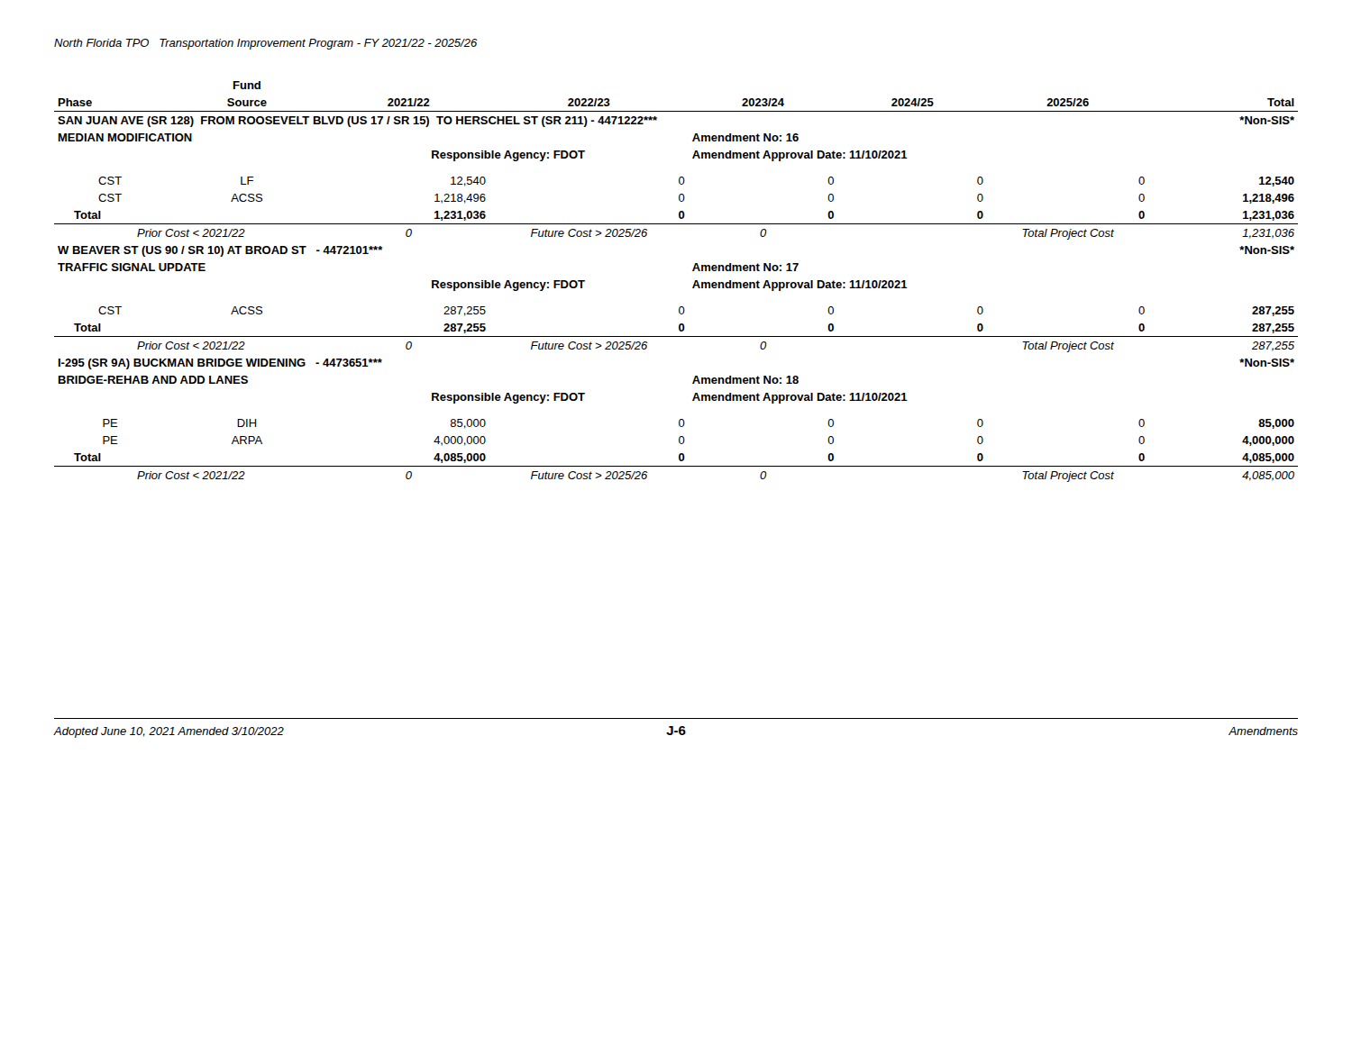North Florida TPO Transportation Improvement Program - FY 2021/22 - 2025/26
| | Fund | |
| Phase | Source | 2021/22 | 2022/23 | 2023/24 | 2024/25 | 2025/26 | Total |
| SAN JUAN AVE (SR 128) FROM ROOSEVELT BLVD (US 17 / SR 15) TO HERSCHEL ST (SR 211) - 4471222*** | *Non-SIS* |
| MEDIAN MODIFICATION | Amendment No: 16 |
| | Responsible Agency: FDOT | Amendment Approval Date: 11/10/2021 |
| CST | LF | 12,540 | 0 | 0 | 0 | 0 | 12,540 |
| CST | ACSS | 1,218,496 | 0 | 0 | 0 | 0 | 1,218,496 |
| Total | 1,231,036 | 0 | 0 | 0 | 0 | 1,231,036 |
| Prior Cost < 2021/22 | 0 | Future Cost > 2025/26 | 0 | | Total Project Cost | 1,231,036 |
| W BEAVER ST (US 90 / SR 10) AT BROAD ST - 4472101*** | *Non-SIS* |
| TRAFFIC SIGNAL UPDATE | Amendment No: 17 |
| | Responsible Agency: FDOT | Amendment Approval Date: 11/10/2021 |
| CST | ACSS | 287,255 | 0 | 0 | 0 | 0 | 287,255 |
| Total | 287,255 | 0 | 0 | 0 | 0 | 287,255 |
| Prior Cost < 2021/22 | 0 | Future Cost > 2025/26 | 0 | | Total Project Cost | 287,255 |
| I-295 (SR 9A) BUCKMAN BRIDGE WIDENING - 4473651*** | *Non-SIS* |
| BRIDGE-REHAB AND ADD LANES | Amendment No: 18 |
| | Responsible Agency: FDOT | Amendment Approval Date: 11/10/2021 |
| PE | DIH | 85,000 | 0 | 0 | 0 | 0 | 85,000 |
| PE | ARPA | 4,000,000 | 0 | 0 | 0 | 0 | 4,000,000 |
| Total | 4,085,000 | 0 | 0 | 0 | 0 | 4,085,000 |
| Prior Cost < 2021/22 | 0 | Future Cost > 2025/26 | 0 | | Total Project Cost | 4,085,000 |
Adopted June 10, 2021 Amended 3/10/2022
J-6
Amendments